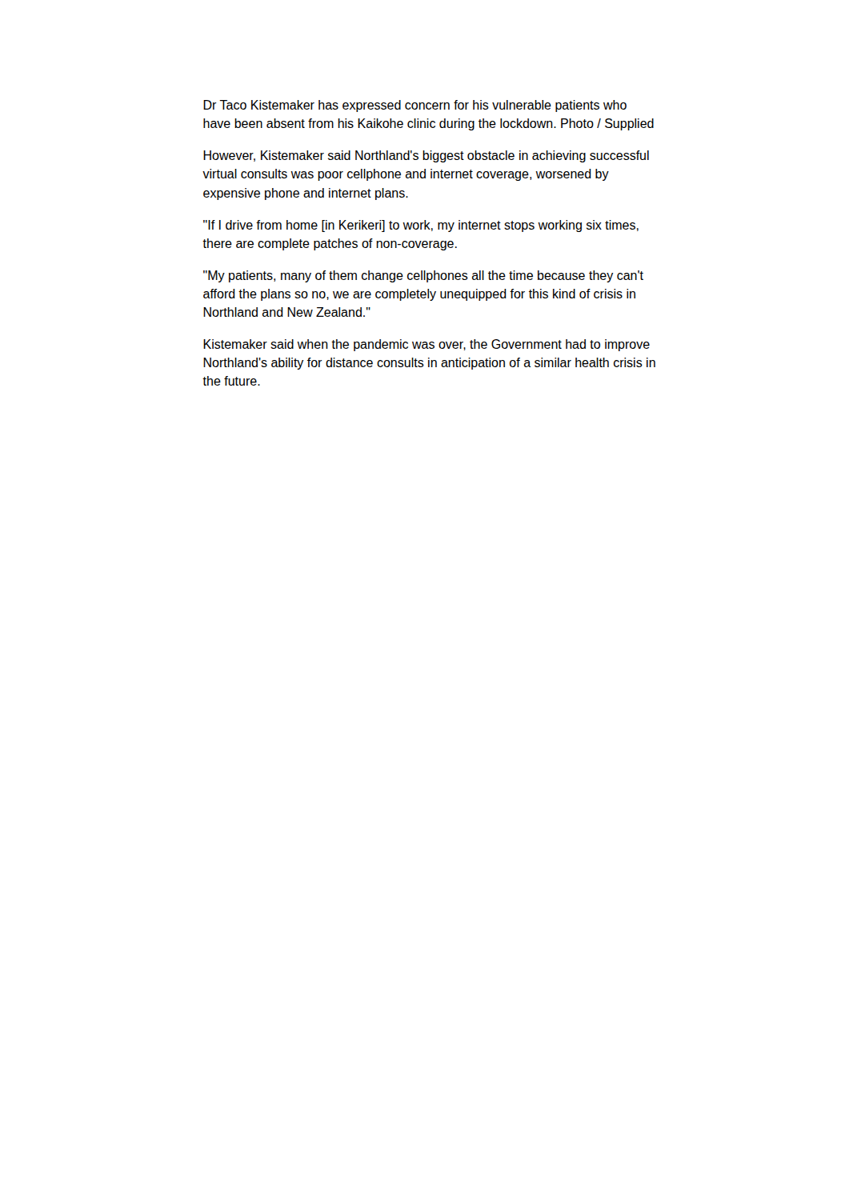Dr Taco Kistemaker has expressed concern for his vulnerable patients who have been absent from his Kaikohe clinic during the lockdown. Photo / Supplied
However, Kistemaker said Northland's biggest obstacle in achieving successful virtual consults was poor cellphone and internet coverage, worsened by expensive phone and internet plans.
"If I drive from home [in Kerikeri] to work, my internet stops working six times, there are complete patches of non-coverage.
"My patients, many of them change cellphones all the time because they can't afford the plans so no, we are completely unequipped for this kind of crisis in Northland and New Zealand."
Kistemaker said when the pandemic was over, the Government had to improve Northland's ability for distance consults in anticipation of a similar health crisis in the future.